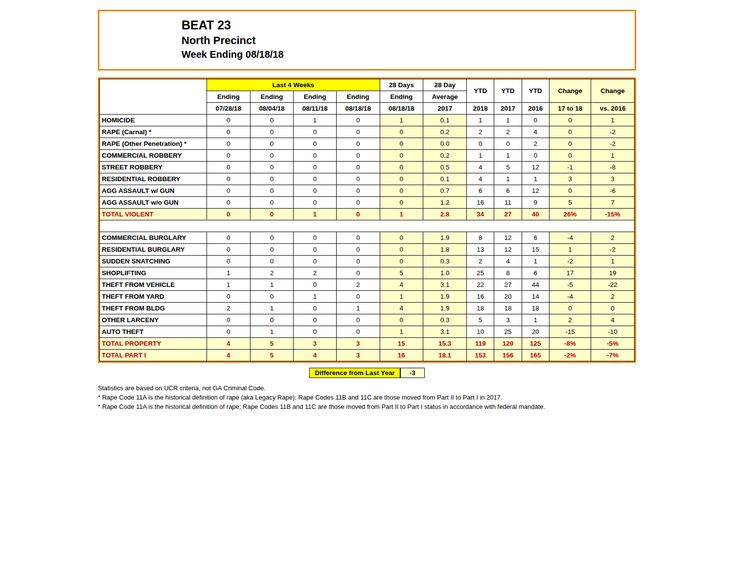BEAT 23
North Precinct
Week Ending 08/18/18
| | Last 4 Weeks | 28 Days | 28 Day | YTD | YTD | YTD | Change | Change |
| Ending | Ending | Ending | Ending | Ending | Average |
| 07/28/18 | 08/04/18 | 08/11/18 | 08/18/18 | 08/18/18 | 2017 | 2018 | 2017 | 2016 | 17 to 18 | vs. 2016 |
| HOMICIDE | 0 | 0 | 1 | 0 | 1 | 0.1 | 1 | 1 | 0 | 0 | 1 |
| RAPE (Carnal) * | 0 | 0 | 0 | 0 | 0 | 0.2 | 2 | 2 | 4 | 0 | -2 |
| RAPE (Other Penetration) * | 0 | 0 | 0 | 0 | 0 | 0.0 | 0 | 0 | 2 | 0 | -2 |
| COMMERCIAL ROBBERY | 0 | 0 | 0 | 0 | 0 | 0.2 | 1 | 1 | 0 | 0 | 1 |
| STREET ROBBERY | 0 | 0 | 0 | 0 | 0 | 0.5 | 4 | 5 | 12 | -1 | -8 |
| RESIDENTIAL ROBBERY | 0 | 0 | 0 | 0 | 0 | 0.1 | 4 | 1 | 1 | 3 | 3 |
| AGG ASSAULT w/ GUN | 0 | 0 | 0 | 0 | 0 | 0.7 | 6 | 6 | 12 | 0 | -6 |
| AGG ASSAULT w/o GUN | 0 | 0 | 0 | 0 | 0 | 1.2 | 16 | 11 | 9 | 5 | 7 |
| TOTAL VIOLENT | 0 | 0 | 1 | 0 | 1 | 2.8 | 34 | 27 | 40 | 26% | -15% |
| COMMERCIAL BURGLARY | 0 | 0 | 0 | 0 | 0 | 1.9 | 8 | 12 | 6 | -4 | 2 |
| RESIDENTIAL BURGLARY | 0 | 0 | 0 | 0 | 0 | 1.8 | 13 | 12 | 15 | 1 | -2 |
| SUDDEN SNATCHING | 0 | 0 | 0 | 0 | 0 | 0.3 | 2 | 4 | 1 | -2 | 1 |
| SHOPLIFTING | 1 | 2 | 2 | 0 | 5 | 1.0 | 25 | 8 | 6 | 17 | 19 |
| THEFT FROM VEHICLE | 1 | 1 | 0 | 2 | 4 | 3.1 | 22 | 27 | 44 | -5 | -22 |
| THEFT FROM YARD | 0 | 0 | 1 | 0 | 1 | 1.9 | 16 | 20 | 14 | -4 | 2 |
| THEFT FROM BLDG | 2 | 1 | 0 | 1 | 4 | 1.9 | 18 | 18 | 18 | 0 | 0 |
| OTHER LARCENY | 0 | 0 | 0 | 0 | 0 | 0.3 | 5 | 3 | 1 | 2 | 4 |
| AUTO THEFT | 0 | 1 | 0 | 0 | 1 | 3.1 | 10 | 25 | 20 | -15 | -10 |
| TOTAL PROPERTY | 4 | 5 | 3 | 3 | 15 | 15.3 | 119 | 129 | 125 | -8% | -5% |
| TOTAL PART I | 4 | 5 | 4 | 3 | 16 | 18.1 | 153 | 156 | 165 | -2% | -7% |
Difference from Last Year
-3
Statistics are based on UCR criteria, not GA Criminal Code.
* Rape Code 11A is the historical definition of rape (aka Legacy Rape); Rape Codes 11B and 11C are those moved from Part II to Part I in 2017.
* Rape Code 11A is the historical definition of rape; Rape Codes 11B and 11C are those moved from Part II to Part I status in accordance with federal mandate.